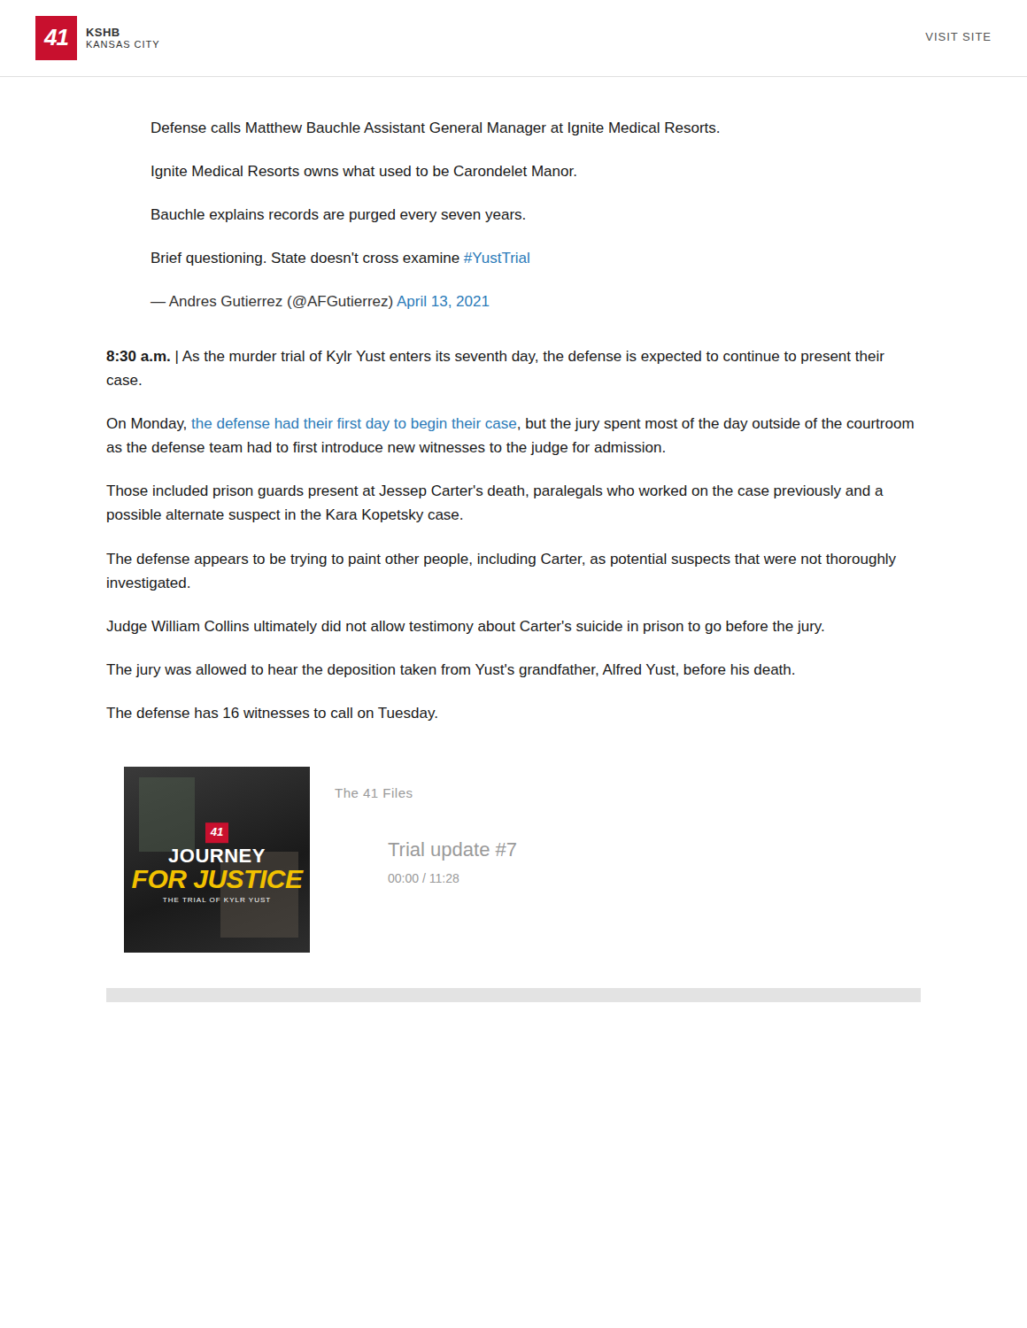41 KSHBKANSAS CITY
Visit Site
Defense calls Matthew Bauchle Assistant General Manager at Ignite Medical Resorts.
Ignite Medical Resorts owns what used to be Carondelet Manor.
Bauchle explains records are purged every seven years.
Brief questioning. State doesn't cross examine #YustTrial
— Andres Gutierrez (@AFGutierrez) April 13, 2021
8:30 a.m. | As the murder trial of Kylr Yust enters its seventh day, the defense is expected to continue to present their case.
On Monday, the defense had their first day to begin their case, but the jury spent most of the day outside of the courtroom as the defense team had to first introduce new witnesses to the judge for admission.
Those included prison guards present at Jessep Carter's death, paralegals who worked on the case previously and a possible alternate suspect in the Kara Kopetsky case.
The defense appears to be trying to paint other people, including Carter, as potential suspects that were not thoroughly investigated.
Judge William Collins ultimately did not allow testimony about Carter's suicide in prison to go before the jury.
The jury was allowed to hear the deposition taken from Yust's grandfather, Alfred Yust, before his death.
The defense has 16 witnesses to call on Tuesday.
41
JOURNEY
FOR JUSTICE
THE TRIAL OF KYLR YUST
The 41 Files
Trial update #7
00:00 / 11:28